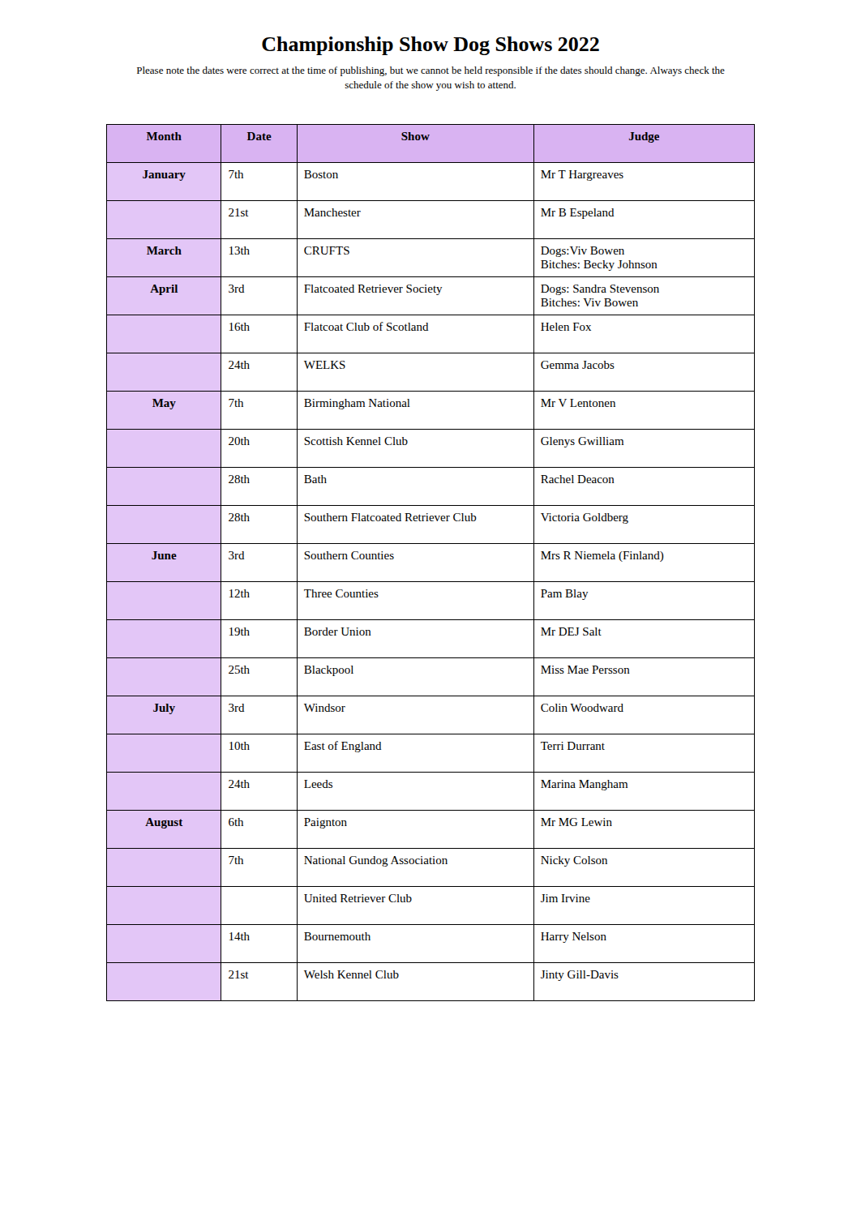Championship Show Dog Shows 2022
Please note the dates were correct at the time of publishing, but we cannot be held responsible if the dates should change. Always check the schedule of the show you wish to attend.
| Month | Date | Show | Judge |
| --- | --- | --- | --- |
| January | 7th | Boston | Mr T Hargreaves |
| | 21st | Manchester | Mr B Espeland |
| March | 13th | CRUFTS | Dogs:Viv Bowen Bitches: Becky Johnson |
| April | 3rd | Flatcoated Retriever Society | Dogs: Sandra Stevenson Bitches: Viv Bowen |
| | 16th | Flatcoat Club of Scotland | Helen Fox |
| | 24th | WELKS | Gemma Jacobs |
| May | 7th | Birmingham National | Mr V Lentonen |
| | 20th | Scottish Kennel Club | Glenys Gwilliam |
| | 28th | Bath | Rachel Deacon |
| | 28th | Southern Flatcoated Retriever Club | Victoria Goldberg |
| June | 3rd | Southern Counties | Mrs R Niemela (Finland) |
| | 12th | Three Counties | Pam Blay |
| | 19th | Border Union | Mr DEJ Salt |
| | 25th | Blackpool | Miss Mae Persson |
| July | 3rd | Windsor | Colin Woodward |
| | 10th | East of England | Terri Durrant |
| | 24th | Leeds | Marina Mangham |
| August | 6th | Paignton | Mr MG Lewin |
| | 7th | National Gundog Association | Nicky Colson |
| | | United Retriever Club | Jim Irvine |
| | 14th | Bournemouth | Harry Nelson |
| | 21st | Welsh Kennel Club | Jinty Gill-Davis |